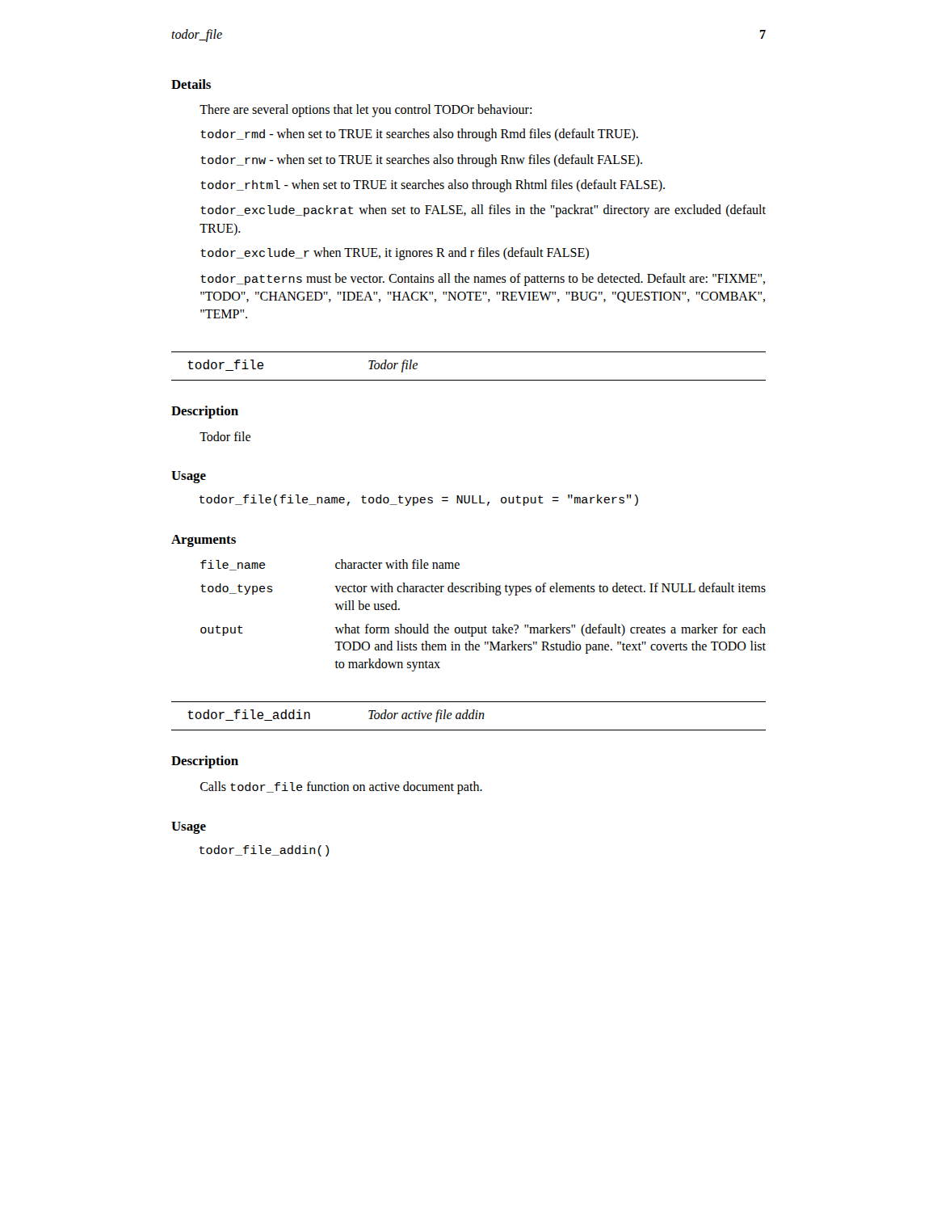todor_file 7
Details
There are several options that let you control TODOr behaviour:
todor_rmd - when set to TRUE it searches also through Rmd files (default TRUE).
todor_rnw - when set to TRUE it searches also through Rnw files (default FALSE).
todor_rhtml - when set to TRUE it searches also through Rhtml files (default FALSE).
todor_exclude_packrat when set to FALSE, all files in the "packrat" directory are excluded (default TRUE).
todor_exclude_r when TRUE, it ignores R and r files (default FALSE)
todor_patterns must be vector. Contains all the names of patterns to be detected. Default are: "FIXME", "TODO", "CHANGED", "IDEA", "HACK", "NOTE", "REVIEW", "BUG", "QUESTION", "COMBAK", "TEMP".
todor_file Todor file
Description
Todor file
Usage
todor_file(file_name, todo_types = NULL, output = "markers")
Arguments
file_name
character with file name
todo_types
vector with character describing types of elements to detect. If NULL default items will be used.
output
what form should the output take? "markers" (default) creates a marker for each TODO and lists them in the "Markers" Rstudio pane. "text" coverts the TODO list to markdown syntax
todor_file_addin Todor active file addin
Description
Calls todor_file function on active document path.
Usage
todor_file_addin()